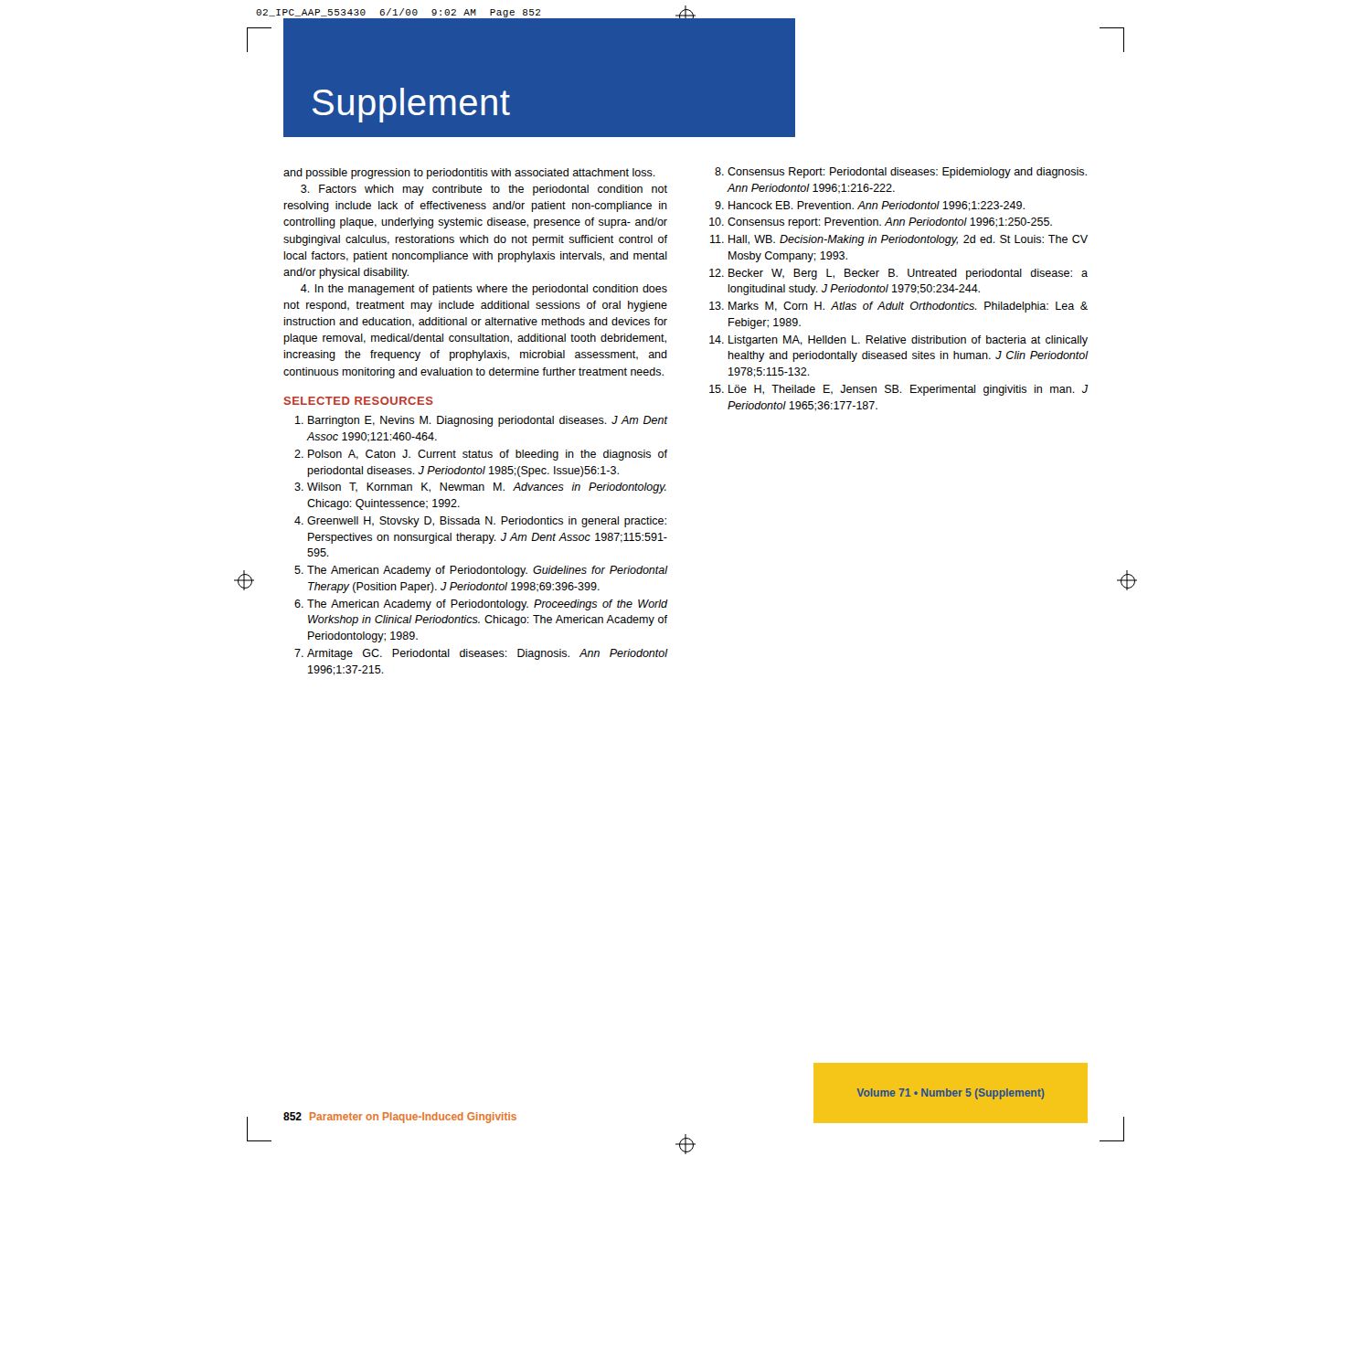02_IPC_AAP_553430 6/1/00 9:02 AM Page 852
Supplement
and possible progression to periodontitis with associated attachment loss.
3. Factors which may contribute to the periodontal condition not resolving include lack of effectiveness and/or patient non-compliance in controlling plaque, underlying systemic disease, presence of supra- and/or subgingival calculus, restorations which do not permit sufficient control of local factors, patient noncompliance with prophylaxis intervals, and mental and/or physical disability.
4. In the management of patients where the periodontal condition does not respond, treatment may include additional sessions of oral hygiene instruction and education, additional or alternative methods and devices for plaque removal, medical/dental consultation, additional tooth debridement, increasing the frequency of prophylaxis, microbial assessment, and continuous monitoring and evaluation to determine further treatment needs.
SELECTED RESOURCES
Barrington E, Nevins M. Diagnosing periodontal diseases. J Am Dent Assoc 1990;121:460-464.
Polson A, Caton J. Current status of bleeding in the diagnosis of periodontal diseases. J Periodontol 1985;(Spec. Issue)56:1-3.
Wilson T, Kornman K, Newman M. Advances in Periodontology. Chicago: Quintessence; 1992.
Greenwell H, Stovsky D, Bissada N. Periodontics in general practice: Perspectives on nonsurgical therapy. J Am Dent Assoc 1987;115:591-595.
The American Academy of Periodontology. Guidelines for Periodontal Therapy (Position Paper). J Periodontol 1998;69:396-399.
The American Academy of Periodontology. Proceedings of the World Workshop in Clinical Periodontics. Chicago: The American Academy of Periodontology; 1989.
Armitage GC. Periodontal diseases: Diagnosis. Ann Periodontol 1996;1:37-215.
Consensus Report: Periodontal diseases: Epidemiology and diagnosis. Ann Periodontol 1996;1:216-222.
Hancock EB. Prevention. Ann Periodontol 1996;1:223-249.
Consensus report: Prevention. Ann Periodontol 1996;1:250-255.
Hall, WB. Decision-Making in Periodontology, 2d ed. St Louis: The CV Mosby Company; 1993.
Becker W, Berg L, Becker B. Untreated periodontal disease: a longitudinal study. J Periodontol 1979;50:234-244.
Marks M, Corn H. Atlas of Adult Orthodontics. Philadelphia: Lea & Febiger; 1989.
Listgarten MA, Hellden L. Relative distribution of bacteria at clinically healthy and periodontally diseased sites in human. J Clin Periodontol 1978;5:115-132.
Löe H, Theilade E, Jensen SB. Experimental gingivitis in man. J Periodontol 1965;36:177-187.
852 Parameter on Plaque-Induced Gingivitis
Volume 71 • Number 5 (Supplement)